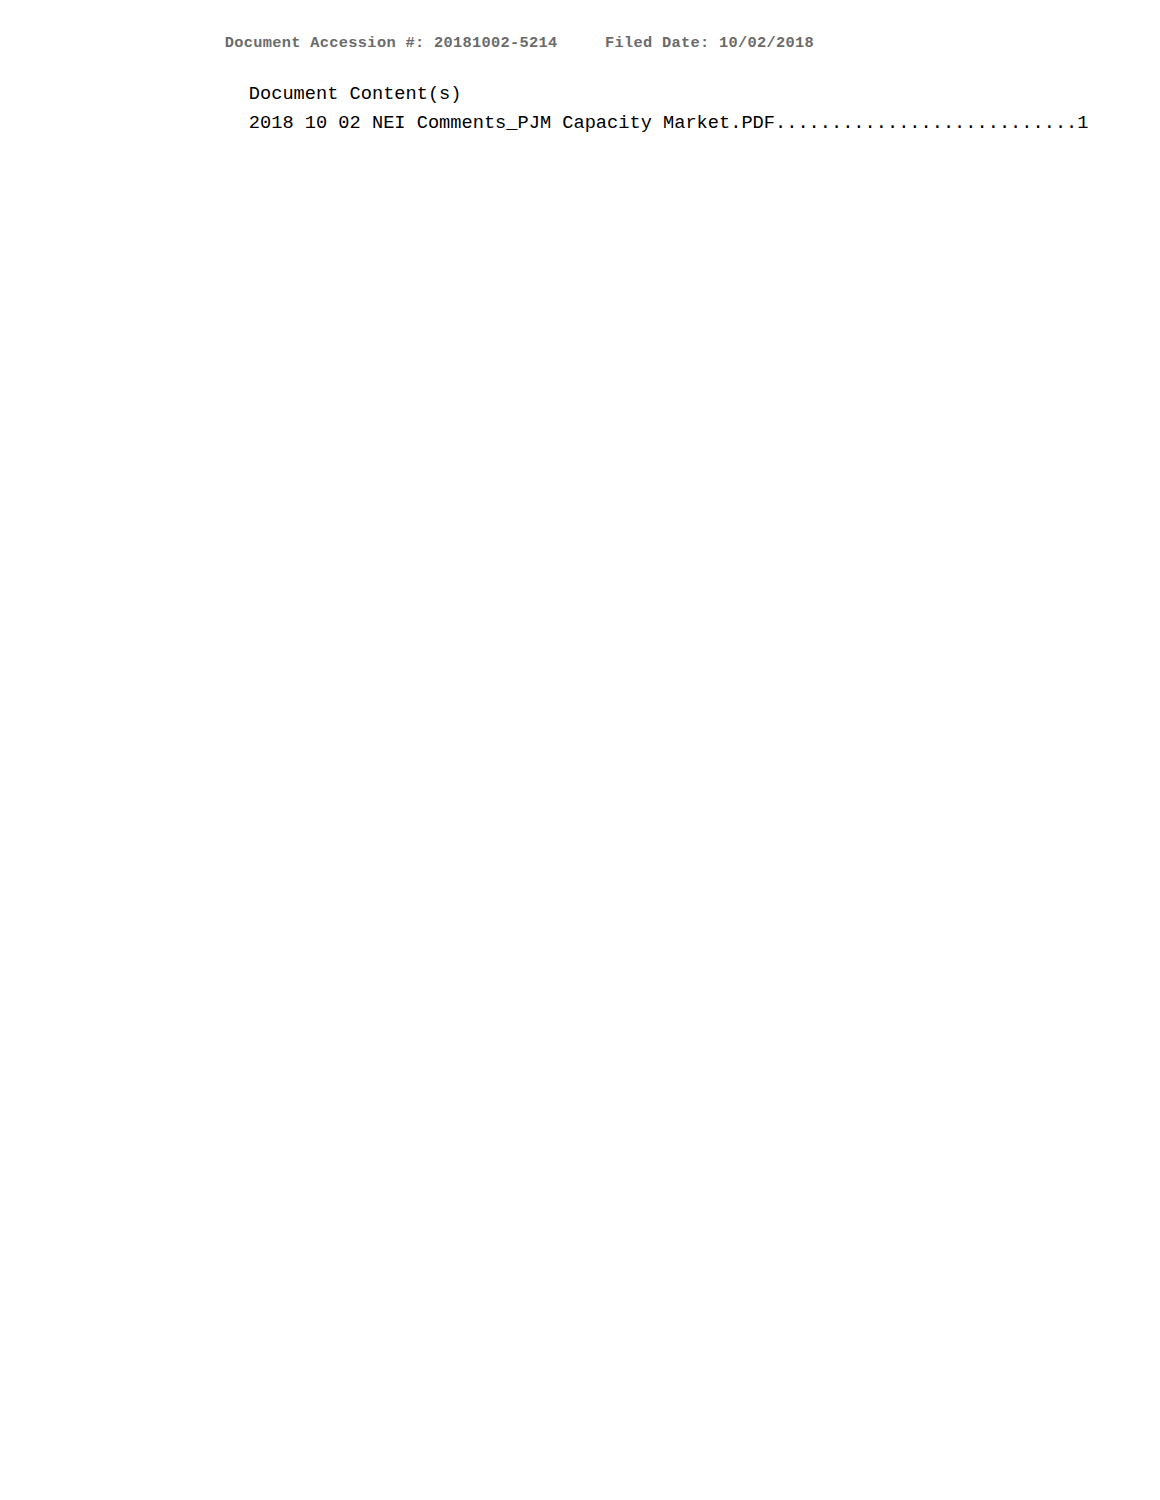Document Accession #: 20181002-5214 Filed Date: 10/02/2018
Document Content(s) 2018 10 02 NEI Comments_PJM Capacity Market.PDF...........................1